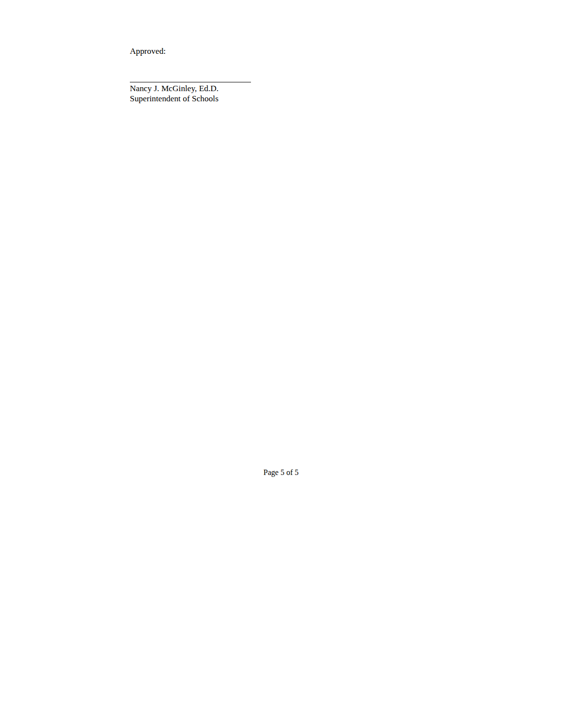Approved:
Nancy J. McGinley, Ed.D.
Superintendent of Schools
Page 5 of 5